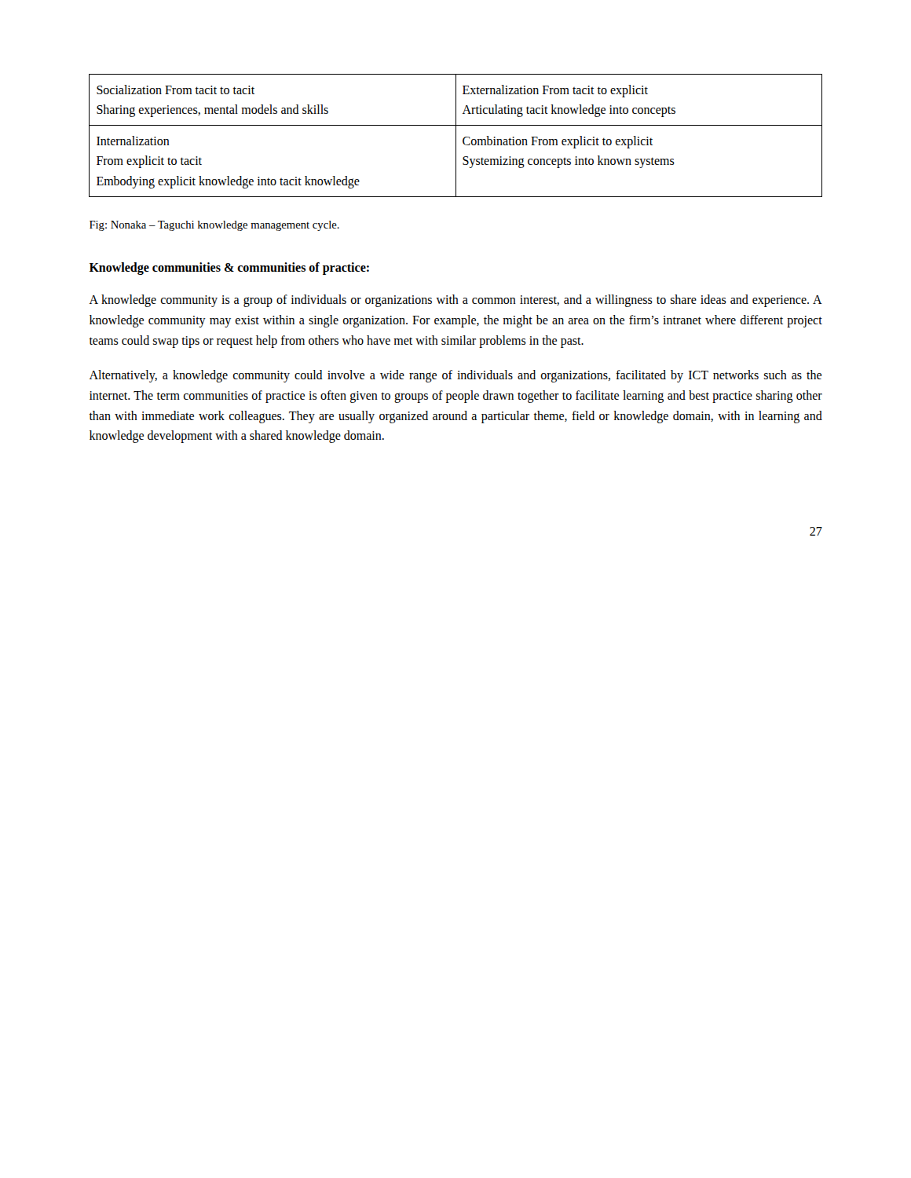| Socialization From tacit to tacit Sharing experiences, mental models and skills | Externalization From tacit to explicit Articulating tacit knowledge into concepts |
| Internalization From explicit to tacit Embodying explicit knowledge into tacit knowledge | Combination From explicit to explicit Systemizing concepts into known systems |
Fig: Nonaka – Taguchi knowledge management cycle.
Knowledge communities & communities of practice:
A knowledge community is a group of individuals or organizations with a common interest, and a willingness to share ideas and experience. A knowledge community may exist within a single organization. For example, the might be an area on the firm’s intranet where different project teams could swap tips or request help from others who have met with similar problems in the past.
Alternatively, a knowledge community could involve a wide range of individuals and organizations, facilitated by ICT networks such as the internet. The term communities of practice is often given to groups of people drawn together to facilitate learning and best practice sharing other than with immediate work colleagues. They are usually organized around a particular theme, field or knowledge domain, with in learning and knowledge development with a shared knowledge domain.
27